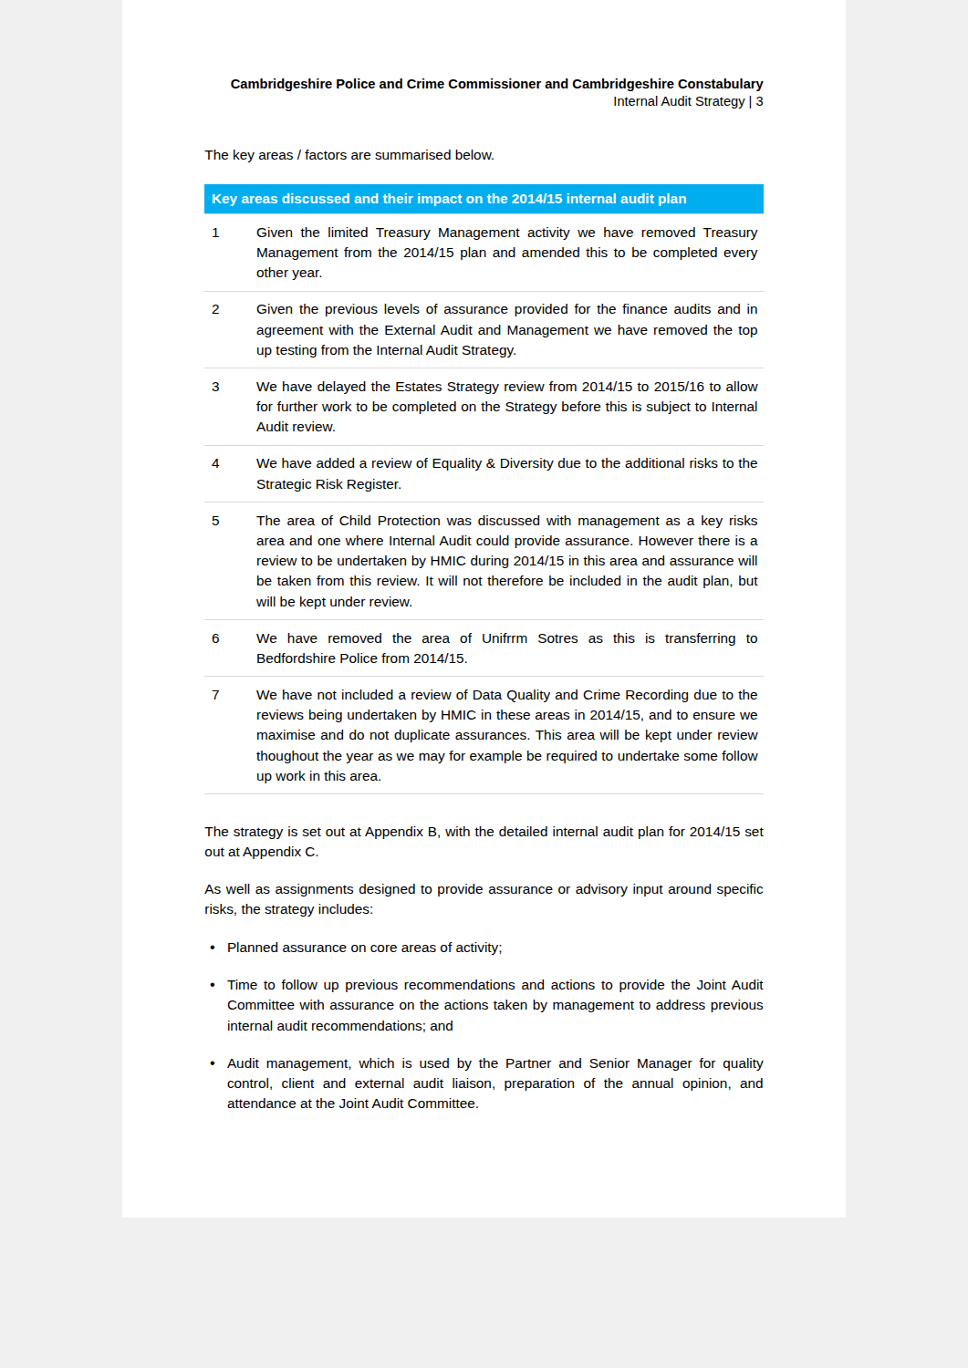Cambridgeshire Police and Crime Commissioner and Cambridgeshire Constabulary Internal Audit Strategy | 3
The key areas / factors are summarised below.
Key areas discussed and their impact on the 2014/15 internal audit plan
| 1 | Given the limited Treasury Management activity we have removed Treasury Management from the 2014/15 plan and amended this to be completed every other year. |
| 2 | Given the previous levels of assurance provided for the finance audits and in agreement with the External Audit and Management we have removed the top up testing from the Internal Audit Strategy. |
| 3 | We have delayed the Estates Strategy review from 2014/15 to 2015/16 to allow for further work to be completed on the Strategy before this is subject to Internal Audit review. |
| 4 | We have added a review of Equality & Diversity due to the additional risks to the Strategic Risk Register. |
| 5 | The area of Child Protection was discussed with management as a key risks area and one where Internal Audit could provide assurance. However there is a review to be undertaken by HMIC during 2014/15 in this area and assurance will be taken from this review. It will not therefore be included in the audit plan, but will be kept under review. |
| 6 | We have removed the area of Unifrrm Sotres as this is transferring to Bedfordshire Police from 2014/15. |
| 7 | We have not included a review of Data Quality and Crime Recording due to the reviews being undertaken by HMIC in these areas in 2014/15, and to ensure we maximise and do not duplicate assurances. This area will be kept under review thoughout the year as we may for example be required to undertake some follow up work in this area. |
The strategy is set out at Appendix B, with the detailed internal audit plan for 2014/15 set out at Appendix C.
As well as assignments designed to provide assurance or advisory input around specific risks, the strategy includes:
Planned assurance on core areas of activity;
Time to follow up previous recommendations and actions to provide the Joint Audit Committee with assurance on the actions taken by management to address previous internal audit recommendations; and
Audit management, which is used by the Partner and Senior Manager for quality control, client and external audit liaison, preparation of the annual opinion, and attendance at the Joint Audit Committee.